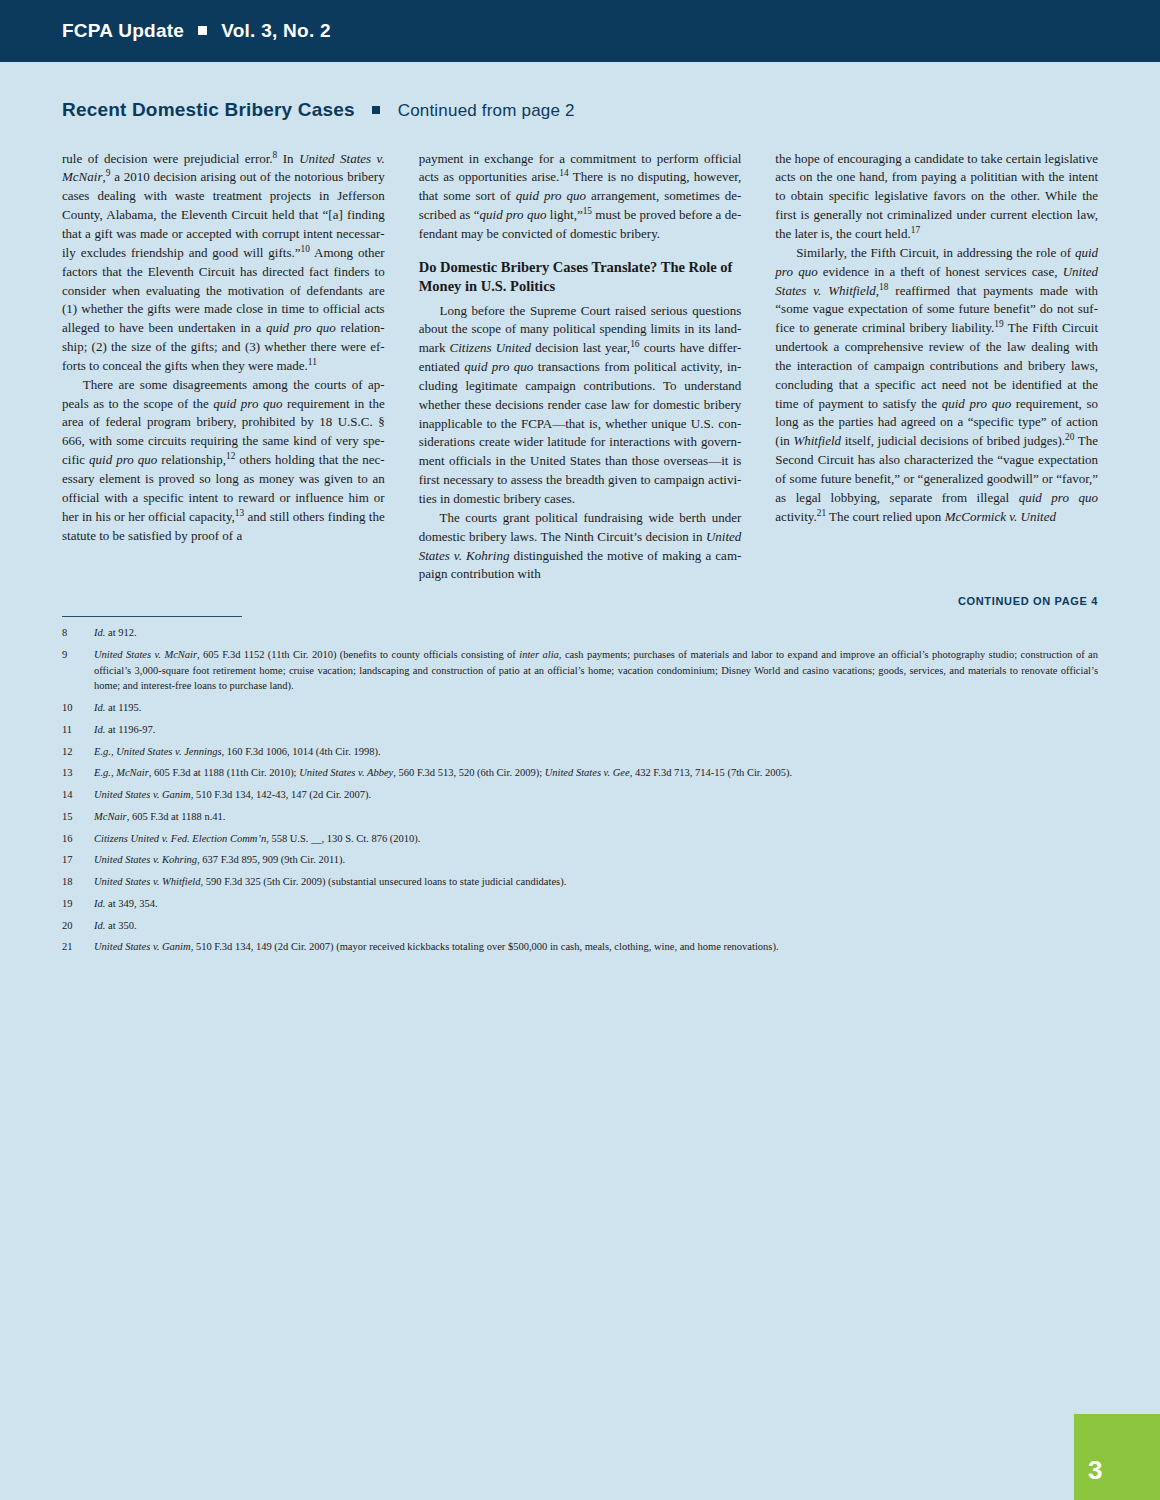FCPA Update Vol. 3, No. 2
Recent Domestic Bribery Cases Continued from page 2
rule of decision were prejudicial error.8 In United States v. McNair,9 a 2010 decision arising out of the notorious bribery cases dealing with waste treatment projects in Jefferson County, Alabama, the Eleventh Circuit held that “[a] finding that a gift was made or accepted with corrupt intent necessarily excludes friendship and good will gifts.”10 Among other factors that the Eleventh Circuit has directed fact finders to consider when evaluating the motivation of defendants are (1) whether the gifts were made close in time to official acts alleged to have been undertaken in a quid pro quo relationship; (2) the size of the gifts; and (3) whether there were efforts to conceal the gifts when they were made.11
There are some disagreements among the courts of appeals as to the scope of the quid pro quo requirement in the area of federal program bribery, prohibited by 18 U.S.C. § 666, with some circuits requiring the same kind of very specific quid pro quo relationship,12 others holding that the necessary element is proved so long as money was given to an official with a specific intent to reward or influence him or her in his or her official capacity,13 and still others finding the statute to be satisfied by proof of a
payment in exchange for a commitment to perform official acts as opportunities arise.14 There is no disputing, however, that some sort of quid pro quo arrangement, sometimes described as “quid pro quo light,”15 must be proved before a defendant may be convicted of domestic bribery.
Do Domestic Bribery Cases Translate? The Role of Money in U.S. Politics
Long before the Supreme Court raised serious questions about the scope of many political spending limits in its landmark Citizens United decision last year,16 courts have differentiated quid pro quo transactions from political activity, including legitimate campaign contributions. To understand whether these decisions render case law for domestic bribery inapplicable to the FCPA—that is, whether unique U.S. considerations create wider latitude for interactions with government officials in the United States than those overseas—it is first necessary to assess the breadth given to campaign activities in domestic bribery cases.
The courts grant political fundraising wide berth under domestic bribery laws. The Ninth Circuit’s decision in United States v. Kohring distinguished the motive of making a campaign contribution with
the hope of encouraging a candidate to take certain legislative acts on the one hand, from paying a polititian with the intent to obtain specific legislative favors on the other. While the first is generally not criminalized under current election law, the later is, the court held.17
Similarly, the Fifth Circuit, in addressing the role of quid pro quo evidence in a theft of honest services case, United States v. Whitfield,18 reaffirmed that payments made with “some vague expectation of some future benefit” do not suffice to generate criminal bribery liability.19 The Fifth Circuit undertook a comprehensive review of the law dealing with the interaction of campaign contributions and bribery laws, concluding that a specific act need not be identified at the time of payment to satisfy the quid pro quo requirement, so long as the parties had agreed on a “specific type” of action (in Whitfield itself, judicial decisions of bribed judges).20 The Second Circuit has also characterized the “vague expectation of some future benefit,” or “generalized goodwill” or “favor,” as legal lobbying, separate from illegal quid pro quo activity.21 The court relied upon McCormick v. United
CONTINUED ON PAGE 4
8
Id. at 912.
9
United States v. McNair, 605 F.3d 1152 (11th Cir. 2010) (benefits to county officials consisting of inter alia, cash payments; purchases of materials and labor to expand and improve an official’s photography studio; construction of an official’s 3,000-square foot retirement home; cruise vacation; landscaping and construction of patio at an official’s home; vacation condominium; Disney World and casino vacations; goods, services, and materials to renovate official’s home; and interest-free loans to purchase land).
10
Id. at 1195.
11
Id. at 1196-97.
12
E.g., United States v. Jennings, 160 F.3d 1006, 1014 (4th Cir. 1998).
13
E.g., McNair, 605 F.3d at 1188 (11th Cir. 2010); United States v. Abbey, 560 F.3d 513, 520 (6th Cir. 2009); United States v. Gee, 432 F.3d 713, 714-15 (7th Cir. 2005).
14
United States v. Ganim, 510 F.3d 134, 142-43, 147 (2d Cir. 2007).
15
McNair, 605 F.3d at 1188 n.41.
16
Citizens United v. Fed. Election Comm’n, 558 U.S. __, 130 S. Ct. 876 (2010).
17
United States v. Kohring, 637 F.3d 895, 909 (9th Cir. 2011).
18
United States v. Whitfield, 590 F.3d 325 (5th Cir. 2009) (substantial unsecured loans to state judicial candidates).
19
Id. at 349, 354.
20
Id. at 350.
21
United States v. Ganim, 510 F.3d 134, 149 (2d Cir. 2007) (mayor received kickbacks totaling over $500,000 in cash, meals, clothing, wine, and home renovations).
3